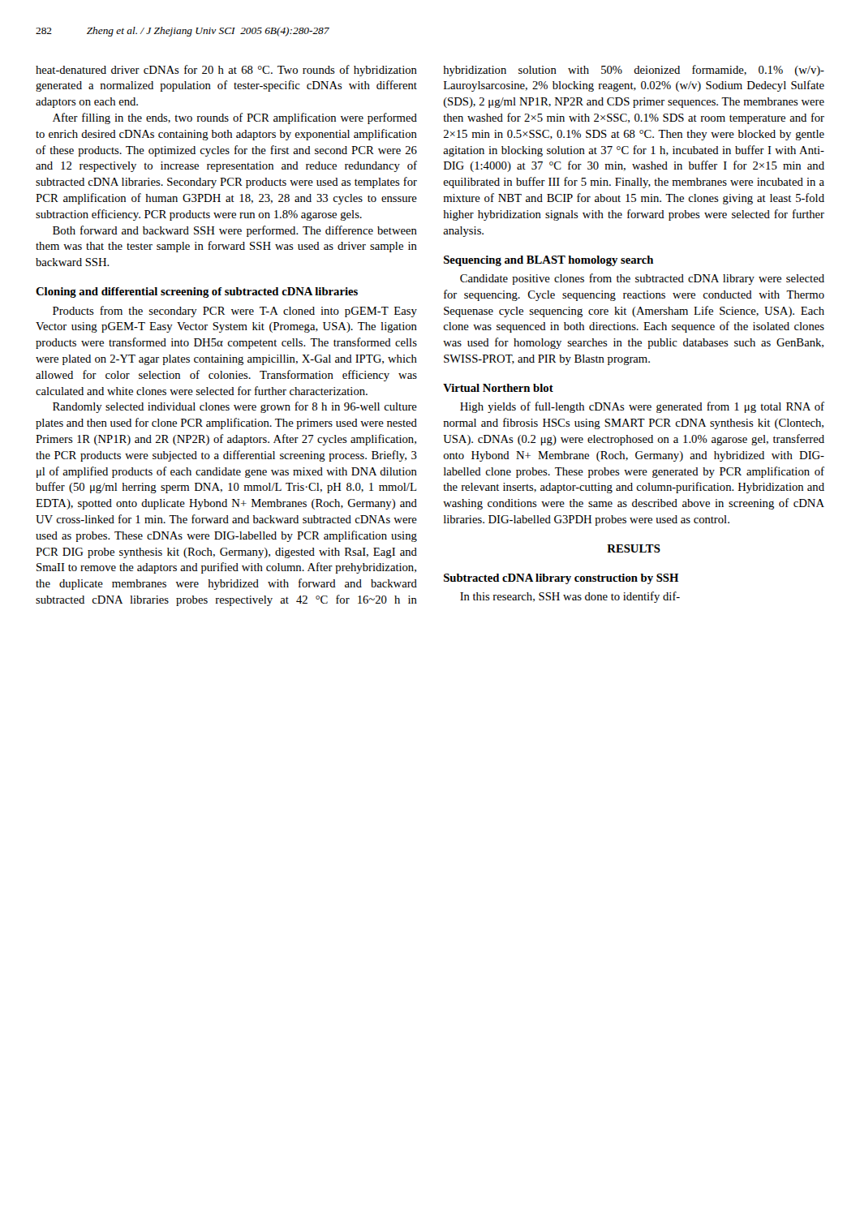282 Zheng et al. / J Zhejiang Univ SCI 2005 6B(4):280-287
heat-denatured driver cDNAs for 20 h at 68 °C. Two rounds of hybridization generated a normalized population of tester-specific cDNAs with different adaptors on each end.
After filling in the ends, two rounds of PCR amplification were performed to enrich desired cDNAs containing both adaptors by exponential amplification of these products. The optimized cycles for the first and second PCR were 26 and 12 respectively to increase representation and reduce redundancy of subtracted cDNA libraries. Secondary PCR products were used as templates for PCR amplification of human G3PDH at 18, 23, 28 and 33 cycles to enssure subtraction efficiency. PCR products were run on 1.8% agarose gels.
Both forward and backward SSH were performed. The difference between them was that the tester sample in forward SSH was used as driver sample in backward SSH.
Cloning and differential screening of subtracted cDNA libraries
Products from the secondary PCR were T-A cloned into pGEM-T Easy Vector using pGEM-T Easy Vector System kit (Promega, USA). The ligation products were transformed into DH5α competent cells. The transformed cells were plated on 2-YT agar plates containing ampicillin, X-Gal and IPTG, which allowed for color selection of colonies. Transformation efficiency was calculated and white clones were selected for further characterization.
Randomly selected individual clones were grown for 8 h in 96-well culture plates and then used for clone PCR amplification. The primers used were nested Primers 1R (NP1R) and 2R (NP2R) of adaptors. After 27 cycles amplification, the PCR products were subjected to a differential screening process. Briefly, 3 μl of amplified products of each candidate gene was mixed with DNA dilution buffer (50 μg/ml herring sperm DNA, 10 mmol/L Tris·Cl, pH 8.0, 1 mmol/L EDTA), spotted onto duplicate Hybond N+ Membranes (Roch, Germany) and UV cross-linked for 1 min. The forward and backward subtracted cDNAs were used as probes. These cDNAs were DIG-labelled by PCR amplification using PCR DIG probe synthesis kit (Roch, Germany), digested with RsaI, EagI and SmaII to remove the adaptors and purified with column. After prehybridization, the duplicate membranes were hybridized with forward and backward subtracted cDNA libraries probes respectively at 42 °C for 16~20 h in hybridization solution with 50% deionized formamide, 0.1% (w/v)-Lauroylsarcosine, 2% blocking reagent, 0.02% (w/v) Sodium Dedecyl Sulfate (SDS), 2 μg/ml NP1R, NP2R and CDS primer sequences. The membranes were then washed for 2×5 min with 2×SSC, 0.1% SDS at room temperature and for 2×15 min in 0.5×SSC, 0.1% SDS at 68 °C. Then they were blocked by gentle agitation in blocking solution at 37 °C for 1 h, incubated in buffer I with Anti-DIG (1:4000) at 37 °C for 30 min, washed in buffer I for 2×15 min and equilibrated in buffer III for 5 min. Finally, the membranes were incubated in a mixture of NBT and BCIP for about 15 min. The clones giving at least 5-fold higher hybridization signals with the forward probes were selected for further analysis.
Sequencing and BLAST homology search
Candidate positive clones from the subtracted cDNA library were selected for sequencing. Cycle sequencing reactions were conducted with Thermo Sequenase cycle sequencing core kit (Amersham Life Science, USA). Each clone was sequenced in both directions. Each sequence of the isolated clones was used for homology searches in the public databases such as GenBank, SWISS-PROT, and PIR by Blastn program.
Virtual Northern blot
High yields of full-length cDNAs were generated from 1 μg total RNA of normal and fibrosis HSCs using SMART PCR cDNA synthesis kit (Clontech, USA). cDNAs (0.2 μg) were electrophosed on a 1.0% agarose gel, transferred onto Hybond N+ Membrane (Roch, Germany) and hybridized with DIG-labelled clone probes. These probes were generated by PCR amplification of the relevant inserts, adaptor-cutting and column-purification. Hybridization and washing conditions were the same as described above in screening of cDNA libraries. DIG-labelled G3PDH probes were used as control.
RESULTS
Subtracted cDNA library construction by SSH
In this research, SSH was done to identify dif-